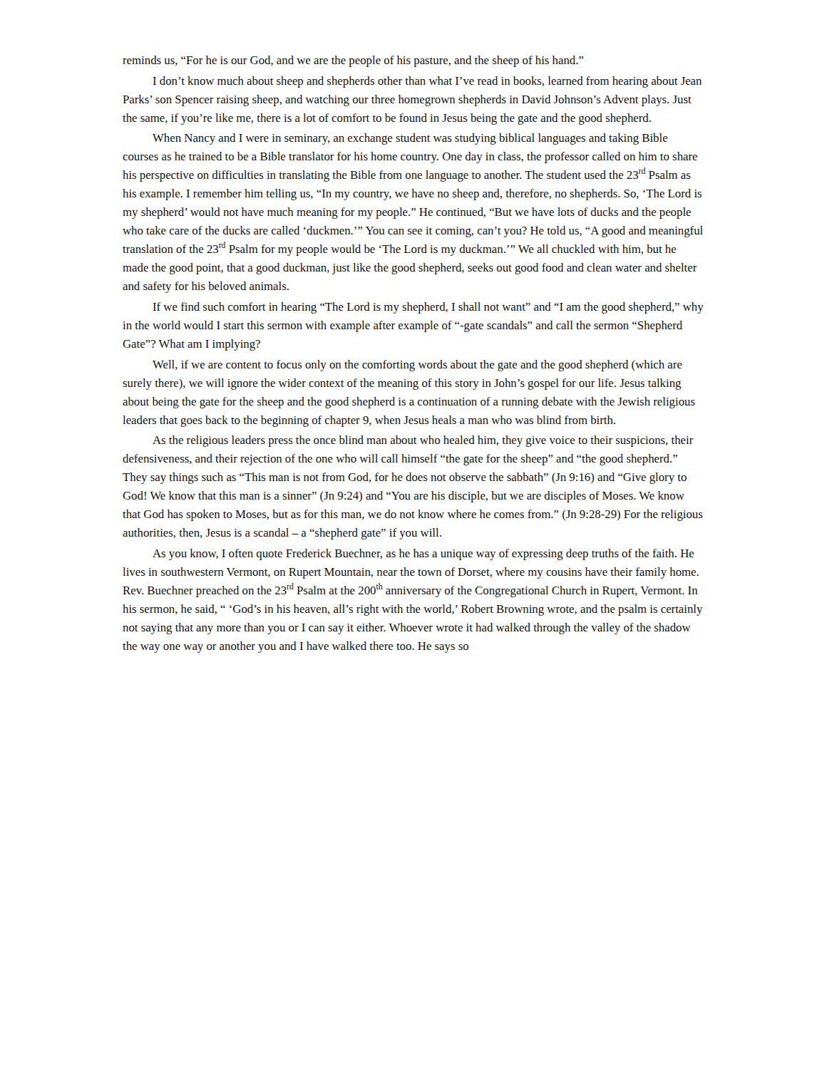reminds us, “For he is our God, and we are the people of his pasture, and the sheep of his hand.”
I don’t know much about sheep and shepherds other than what I’ve read in books, learned from hearing about Jean Parks’ son Spencer raising sheep, and watching our three homegrown shepherds in David Johnson’s Advent plays. Just the same, if you’re like me, there is a lot of comfort to be found in Jesus being the gate and the good shepherd.
When Nancy and I were in seminary, an exchange student was studying biblical languages and taking Bible courses as he trained to be a Bible translator for his home country. One day in class, the professor called on him to share his perspective on difficulties in translating the Bible from one language to another. The student used the 23rd Psalm as his example. I remember him telling us, “In my country, we have no sheep and, therefore, no shepherds. So, ‘The Lord is my shepherd’ would not have much meaning for my people.” He continued, “But we have lots of ducks and the people who take care of the ducks are called ‘duckmen.’” You can see it coming, can’t you? He told us, “A good and meaningful translation of the 23rd Psalm for my people would be ‘The Lord is my duckman.’” We all chuckled with him, but he made the good point, that a good duckman, just like the good shepherd, seeks out good food and clean water and shelter and safety for his beloved animals.
If we find such comfort in hearing “The Lord is my shepherd, I shall not want” and “I am the good shepherd,” why in the world would I start this sermon with example after example of “-gate scandals” and call the sermon “Shepherd Gate”? What am I implying?
Well, if we are content to focus only on the comforting words about the gate and the good shepherd (which are surely there), we will ignore the wider context of the meaning of this story in John’s gospel for our life. Jesus talking about being the gate for the sheep and the good shepherd is a continuation of a running debate with the Jewish religious leaders that goes back to the beginning of chapter 9, when Jesus heals a man who was blind from birth.
As the religious leaders press the once blind man about who healed him, they give voice to their suspicions, their defensiveness, and their rejection of the one who will call himself “the gate for the sheep” and “the good shepherd.” They say things such as “This man is not from God, for he does not observe the sabbath” (Jn 9:16) and “Give glory to God! We know that this man is a sinner” (Jn 9:24) and “You are his disciple, but we are disciples of Moses. We know that God has spoken to Moses, but as for this man, we do not know where he comes from.” (Jn 9:28-29) For the religious authorities, then, Jesus is a scandal – a “shepherd gate” if you will.
As you know, I often quote Frederick Buechner, as he has a unique way of expressing deep truths of the faith. He lives in southwestern Vermont, on Rupert Mountain, near the town of Dorset, where my cousins have their family home. Rev. Buechner preached on the 23rd Psalm at the 200th anniversary of the Congregational Church in Rupert, Vermont. In his sermon, he said, “ ‘God’s in his heaven, all’s right with the world,’ Robert Browning wrote, and the psalm is certainly not saying that any more than you or I can say it either. Whoever wrote it had walked through the valley of the shadow the way one way or another you and I have walked there too. He says so